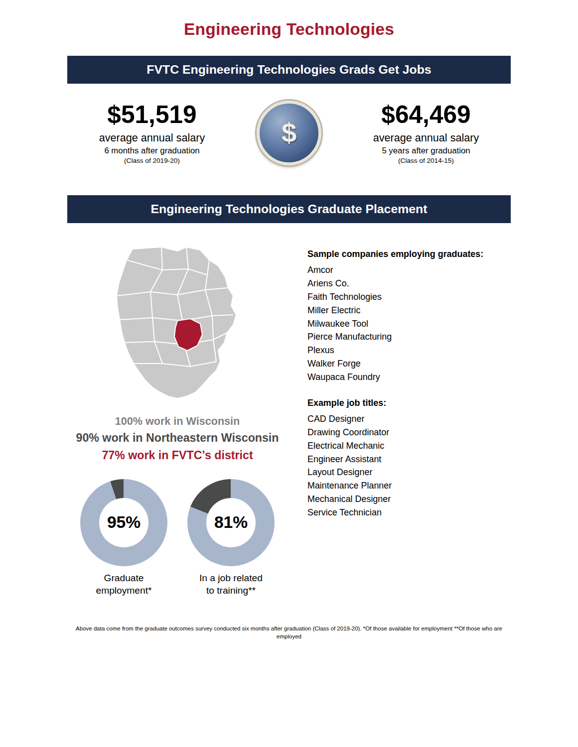Engineering Technologies
FVTC Engineering Technologies Grads Get Jobs
$51,519
average annual salary
6 months after graduation
(Class of 2019-20)
$
$64,469
average annual salary
5 years after graduation
(Class of 2014-15)
Engineering Technologies Graduate Placement
100% work in Wisconsin
90% work in Northeastern Wisconsin
77% work in FVTC’s district
95%
Graduate
employment*
81%
In a job related
to training**
Sample companies employing graduates:
Amcor
Ariens Co.
Faith Technologies
Miller Electric
Milwaukee Tool
Pierce Manufacturing
Plexus
Walker Forge
Waupaca Foundry
Example job titles:
CAD Designer
Drawing Coordinator
Electrical Mechanic
Engineer Assistant
Layout Designer
Maintenance Planner
Mechanical Designer
Service Technician
Above data come from the graduate outcomes survey conducted six months after graduation (Class of 2019-20). *Of those available for employment **Of those who are employed